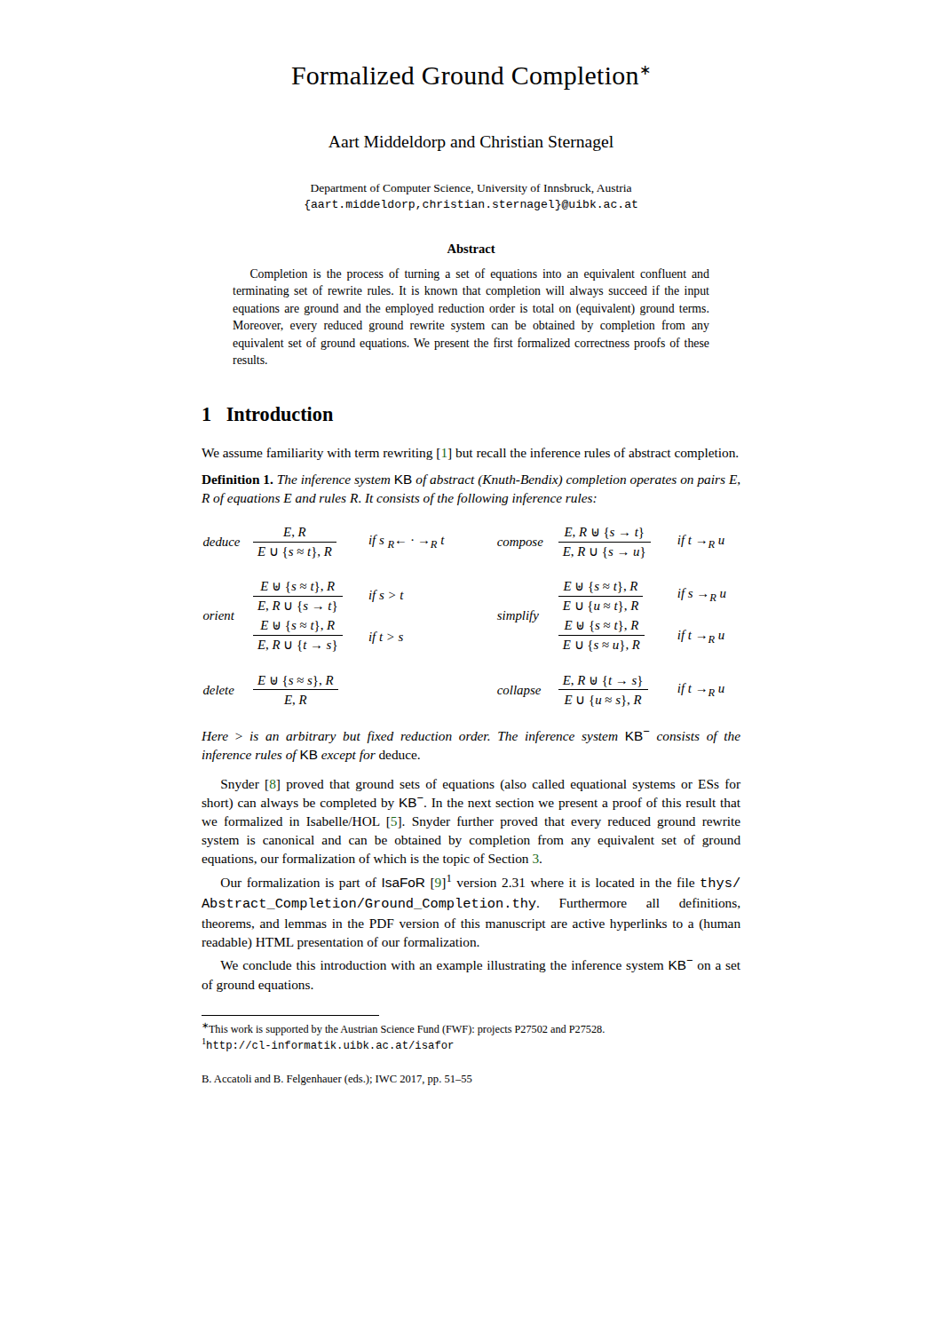Formalized Ground Completion∗
Aart Middeldorp and Christian Sternagel
Department of Computer Science, University of Innsbruck, Austria
{aart.middeldorp,christian.sternagel}@uibk.ac.at
Abstract
Completion is the process of turning a set of equations into an equivalent confluent and terminating set of rewrite rules. It is known that completion will always succeed if the input equations are ground and the employed reduction order is total on (equivalent) ground terms. Moreover, every reduced ground rewrite system can be obtained by completion from any equivalent set of ground equations. We present the first formalized correctness proofs of these results.
1 Introduction
We assume familiarity with term rewriting [1] but recall the inference rules of abstract completion.
Definition 1. The inference system KB of abstract (Knuth-Bendix) completion operates on pairs E, R of equations E and rules R. It consists of the following inference rules:
| deduce | E , R E ∪ { s ≈ t }, R | if s R ← · → R t | | compose | E , R ⊎ { s → t } E , R ∪ { s → u } | if t → R u |
| orient | E ⊎ { s ≈ t }, R E , R ∪ { s → t } E ⊎ { s ≈ t }, R E , R ∪ { t → s } | if s > t | | simplify | E ⊎ { s ≈ t }, R E ∪ { u ≈ t }, R E ⊎ { s ≈ t }, R E ∪ { s ≈ u }, R | if s → R u |
| if t > s | if t → R u |
| delete | E ⊎ { s ≈ s }, R E , R | | | collapse | E , R ⊎ { t → s } E ∪ { u ≈ s }, R | if t → R u |
Here > is an arbitrary but fixed reduction order. The inference system KB− consists of the inference rules of KB except for deduce.
Snyder [8] proved that ground sets of equations (also called equational systems or ESs for short) can always be completed by KB−. In the next section we present a proof of this result that we formalized in Isabelle/HOL [5]. Snyder further proved that every reduced ground rewrite system is canonical and can be obtained by completion from any equivalent set of ground equations, our formalization of which is the topic of Section 3.
Our formalization is part of IsaFoR [9]1 version 2.31 where it is located in the file thys/ Abstract_Completion/Ground_Completion.thy. Furthermore all definitions, theorems, and lemmas in the PDF version of this manuscript are active hyperlinks to a (human readable) HTML presentation of our formalization.
We conclude this introduction with an example illustrating the inference system KB− on a set of ground equations.
∗This work is supported by the Austrian Science Fund (FWF): projects P27502 and P27528.
1http://cl-informatik.uibk.ac.at/isafor
B. Accatoli and B. Felgenhauer (eds.); IWC 2017, pp. 51–55